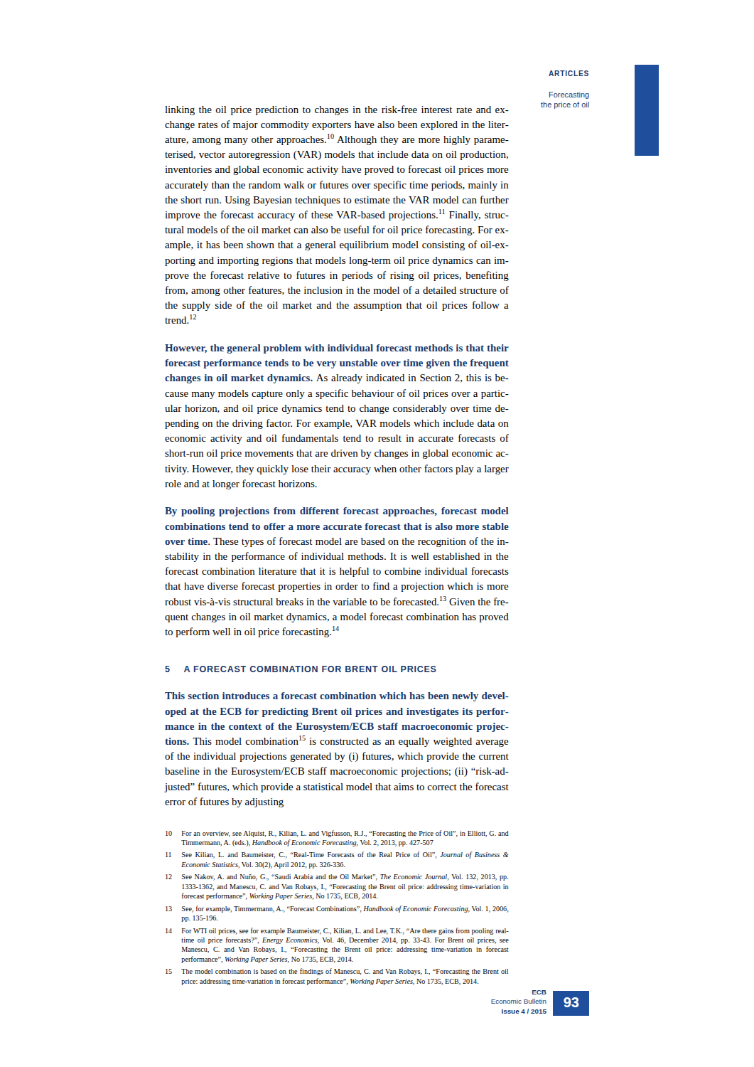ARTICLES
Forecasting
the price of oil
linking the oil price prediction to changes in the risk-free interest rate and exchange rates of major commodity exporters have also been explored in the literature, among many other approaches.10 Although they are more highly parameterised, vector autoregression (VAR) models that include data on oil production, inventories and global economic activity have proved to forecast oil prices more accurately than the random walk or futures over specific time periods, mainly in the short run. Using Bayesian techniques to estimate the VAR model can further improve the forecast accuracy of these VAR-based projections.11 Finally, structural models of the oil market can also be useful for oil price forecasting. For example, it has been shown that a general equilibrium model consisting of oil-exporting and importing regions that models long-term oil price dynamics can improve the forecast relative to futures in periods of rising oil prices, benefiting from, among other features, the inclusion in the model of a detailed structure of the supply side of the oil market and the assumption that oil prices follow a trend.12
However, the general problem with individual forecast methods is that their forecast performance tends to be very unstable over time given the frequent changes in oil market dynamics. As already indicated in Section 2, this is because many models capture only a specific behaviour of oil prices over a particular horizon, and oil price dynamics tend to change considerably over time depending on the driving factor. For example, VAR models which include data on economic activity and oil fundamentals tend to result in accurate forecasts of short-run oil price movements that are driven by changes in global economic activity. However, they quickly lose their accuracy when other factors play a larger role and at longer forecast horizons.
By pooling projections from different forecast approaches, forecast model combinations tend to offer a more accurate forecast that is also more stable over time. These types of forecast model are based on the recognition of the instability in the performance of individual methods. It is well established in the forecast combination literature that it is helpful to combine individual forecasts that have diverse forecast properties in order to find a projection which is more robust vis-à-vis structural breaks in the variable to be forecasted.13 Given the frequent changes in oil market dynamics, a model forecast combination has proved to perform well in oil price forecasting.14
5 A FORECAST COMBINATION FOR BRENT OIL PRICES
This section introduces a forecast combination which has been newly developed at the ECB for predicting Brent oil prices and investigates its performance in the context of the Eurosystem/ECB staff macroeconomic projections. This model combination15 is constructed as an equally weighted average of the individual projections generated by (i) futures, which provide the current baseline in the Eurosystem/ECB staff macroeconomic projections; (ii) “risk-adjusted” futures, which provide a statistical model that aims to correct the forecast error of futures by adjusting
10
For an overview, see Alquist, R., Kilian, L. and Vigfusson, R.J., “Forecasting the Price of Oil”, in Elliott, G. and Timmermann, A. (eds.), Handbook of Economic Forecasting, Vol. 2, 2013, pp. 427-507
11
See Kilian, L. and Baumeister, C., “Real-Time Forecasts of the Real Price of Oil”, Journal of Business & Economic Statistics, Vol. 30(2), April 2012, pp. 326-336.
12
See Nakov, A. and Nuño, G., “Saudi Arabia and the Oil Market”, The Economic Journal, Vol. 132, 2013, pp. 1333-1362, and Manescu, C. and Van Robays, I., “Forecasting the Brent oil price: addressing time-variation in forecast performance”, Working Paper Series, No 1735, ECB, 2014.
13
See, for example, Timmermann, A., “Forecast Combinations”, Handbook of Economic Forecasting, Vol. 1, 2006, pp. 135-196.
14
For WTI oil prices, see for example Baumeister, C., Kilian, L. and Lee, T.K., “Are there gains from pooling real-time oil price forecasts?”, Energy Economics, Vol. 46, December 2014, pp. 33-43. For Brent oil prices, see Manescu, C. and Van Robays, I., “Forecasting the Brent oil price: addressing time-variation in forecast performance”, Working Paper Series, No 1735, ECB, 2014.
15
The model combination is based on the findings of Manescu, C. and Van Robays, I., “Forecasting the Brent oil price: addressing time-variation in forecast performance”, Working Paper Series, No 1735, ECB, 2014.
ECB
Economic Bulletin
Issue 4 / 2015 93